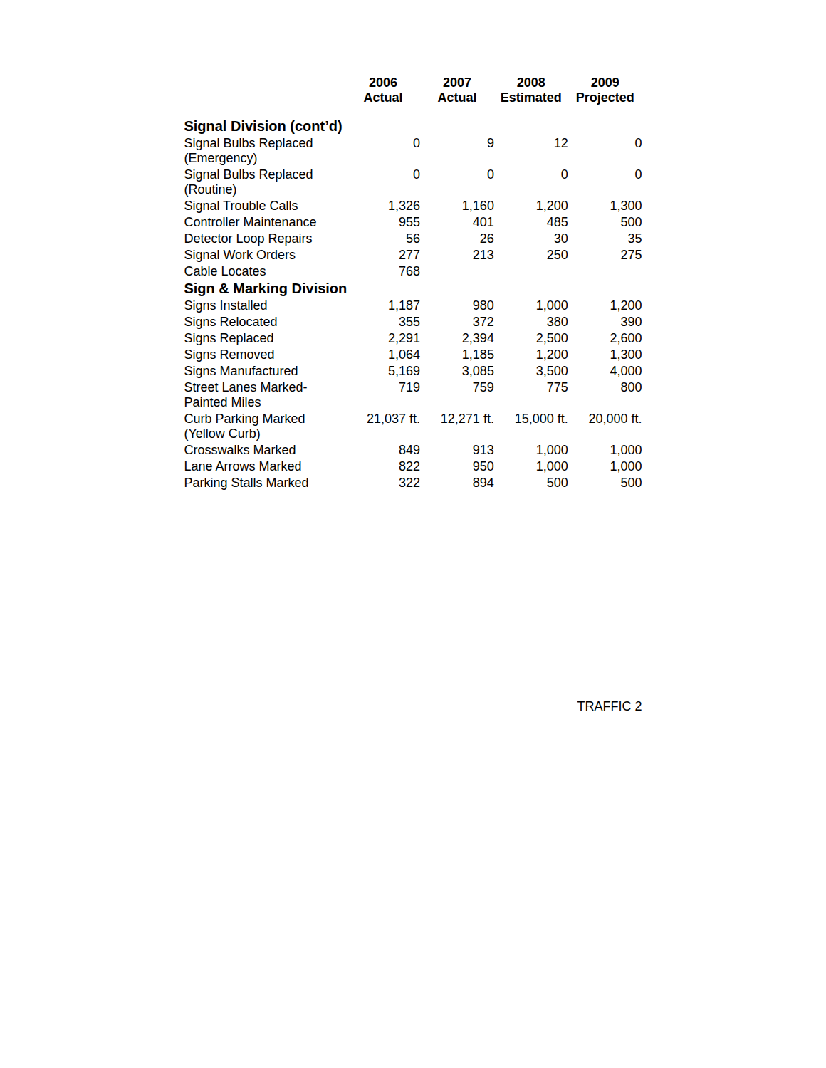| | 2006 Actual | 2007 Actual | 2008 Estimated | 2009 Projected |
| --- | --- | --- | --- | --- |
| Signal Division (cont’d) |
| Signal Bulbs Replaced (Emergency) | 0 | 9 | 12 | 0 |
| Signal Bulbs Replaced (Routine) | 0 | 0 | 0 | 0 |
| Signal Trouble Calls | 1,326 | 1,160 | 1,200 | 1,300 |
| Controller Maintenance | 955 | 401 | 485 | 500 |
| Detector Loop Repairs | 56 | 26 | 30 | 35 |
| Signal Work Orders | 277 | 213 | 250 | 275 |
| Cable Locates | 768 | | | |
| Sign & Marking Division |
| Signs Installed | 1,187 | 980 | 1,000 | 1,200 |
| Signs Relocated | 355 | 372 | 380 | 390 |
| Signs Replaced | 2,291 | 2,394 | 2,500 | 2,600 |
| Signs Removed | 1,064 | 1,185 | 1,200 | 1,300 |
| Signs Manufactured | 5,169 | 3,085 | 3,500 | 4,000 |
| Street Lanes Marked-Painted Miles | 719 | 759 | 775 | 800 |
| Curb Parking Marked (Yellow Curb) | 21,037 ft. | 12,271 ft. | 15,000 ft. | 20,000 ft. |
| Crosswalks Marked | 849 | 913 | 1,000 | 1,000 |
| Lane Arrows Marked | 822 | 950 | 1,000 | 1,000 |
| Parking Stalls Marked | 322 | 894 | 500 | 500 |
TRAFFIC 2